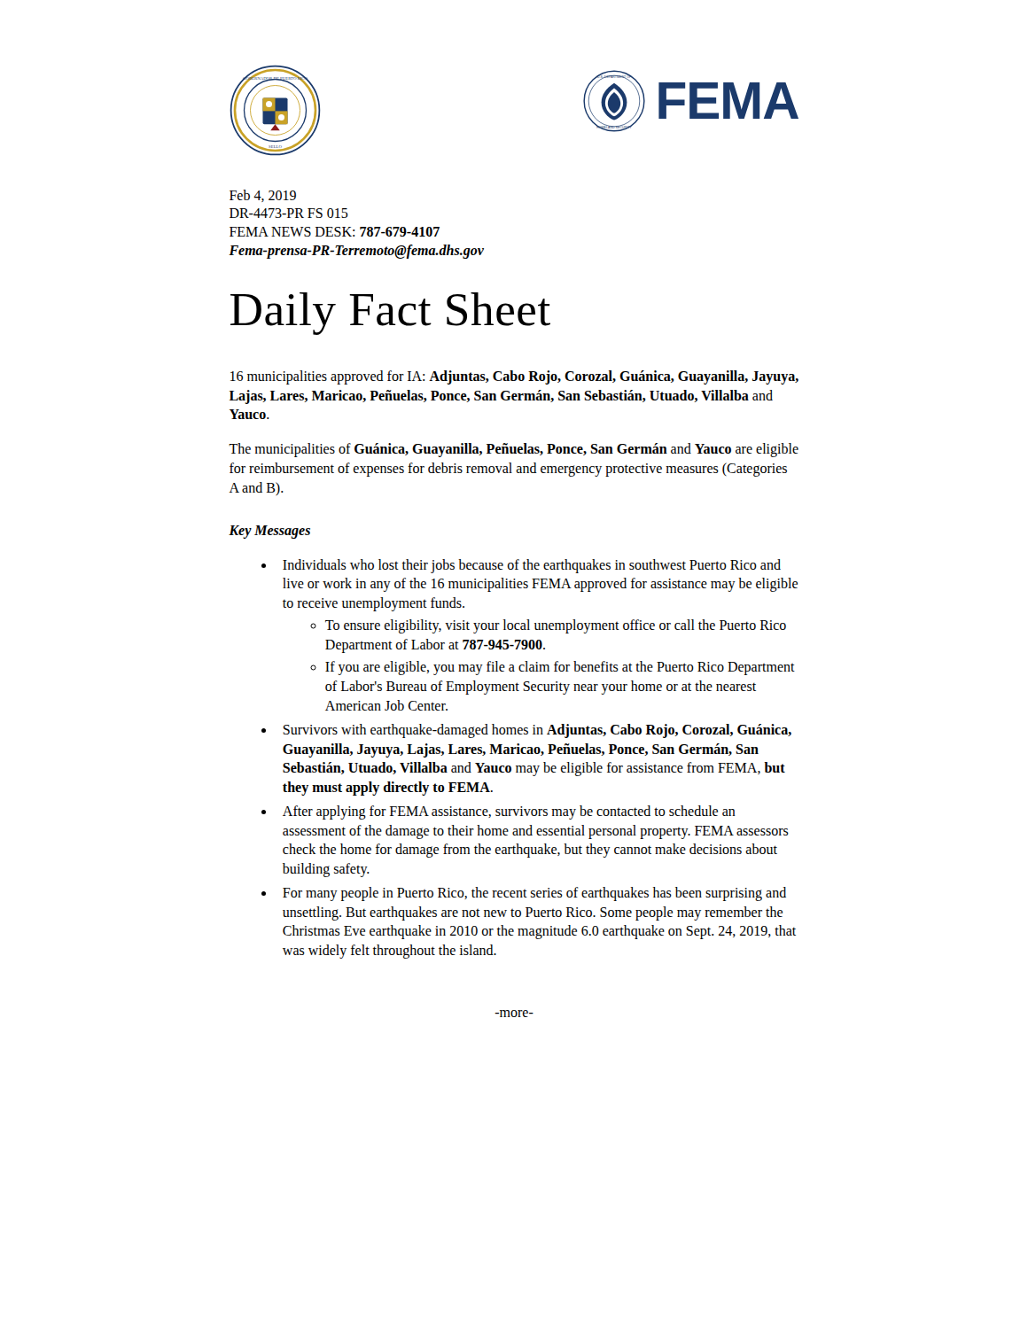GOBERNADOR DE PUERTO RICO SELLO
U.S. DEPARTMENT OF HOMELAND SECURITY
FEMA
Feb 4, 2019 DR-4473-PR FS 015 FEMA NEWS DESK: 787-679-4107 Fema-prensa-PR-Terremoto@fema.dhs.gov
Daily Fact Sheet
16 municipalities approved for IA: Adjuntas, Cabo Rojo, Corozal, Guánica, Guayanilla, Jayuya, Lajas, Lares, Maricao, Peñuelas, Ponce, San Germán, San Sebastián, Utuado, Villalba and Yauco.
The municipalities of Guánica, Guayanilla, Peñuelas, Ponce, San Germán and Yauco are eligible for reimbursement of expenses for debris removal and emergency protective measures (Categories A and B).
Key Messages
Individuals who lost their jobs because of the earthquakes in southwest Puerto Rico and live or work in any of the 16 municipalities FEMA approved for assistance may be eligible to receive unemployment funds.
To ensure eligibility, visit your local unemployment office or call the Puerto Rico Department of Labor at 787-945-7900.
If you are eligible, you may file a claim for benefits at the Puerto Rico Department of Labor's Bureau of Employment Security near your home or at the nearest American Job Center.
Survivors with earthquake-damaged homes in Adjuntas, Cabo Rojo, Corozal, Guánica, Guayanilla, Jayuya, Lajas, Lares, Maricao, Peñuelas, Ponce, San Germán, San Sebastián, Utuado, Villalba and Yauco may be eligible for assistance from FEMA, but they must apply directly to FEMA.
After applying for FEMA assistance, survivors may be contacted to schedule an assessment of the damage to their home and essential personal property. FEMA assessors check the home for damage from the earthquake, but they cannot make decisions about building safety.
For many people in Puerto Rico, the recent series of earthquakes has been surprising and unsettling. But earthquakes are not new to Puerto Rico. Some people may remember the Christmas Eve earthquake in 2010 or the magnitude 6.0 earthquake on Sept. 24, 2019, that was widely felt throughout the island.
-more-